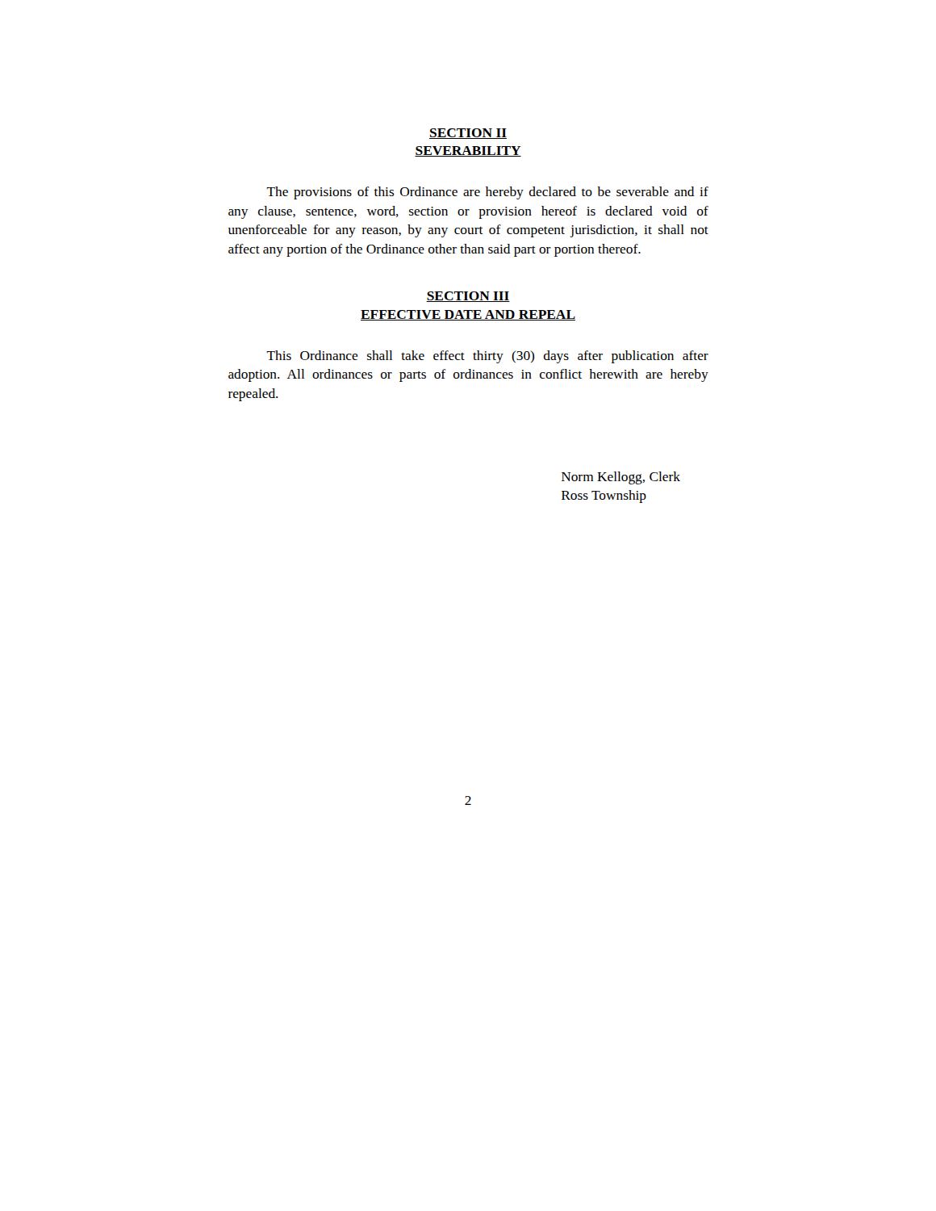SECTION II
SEVERABILITY
The provisions of this Ordinance are hereby declared to be severable and if any clause, sentence, word, section or provision hereof is declared void of unenforceable for any reason, by any court of competent jurisdiction, it shall not affect any portion of the Ordinance other than said part or portion thereof.
SECTION III
EFFECTIVE DATE AND REPEAL
This Ordinance shall take effect thirty (30) days after publication after adoption. All ordinances or parts of ordinances in conflict herewith are hereby repealed.
Norm Kellogg, Clerk
Ross Township
2